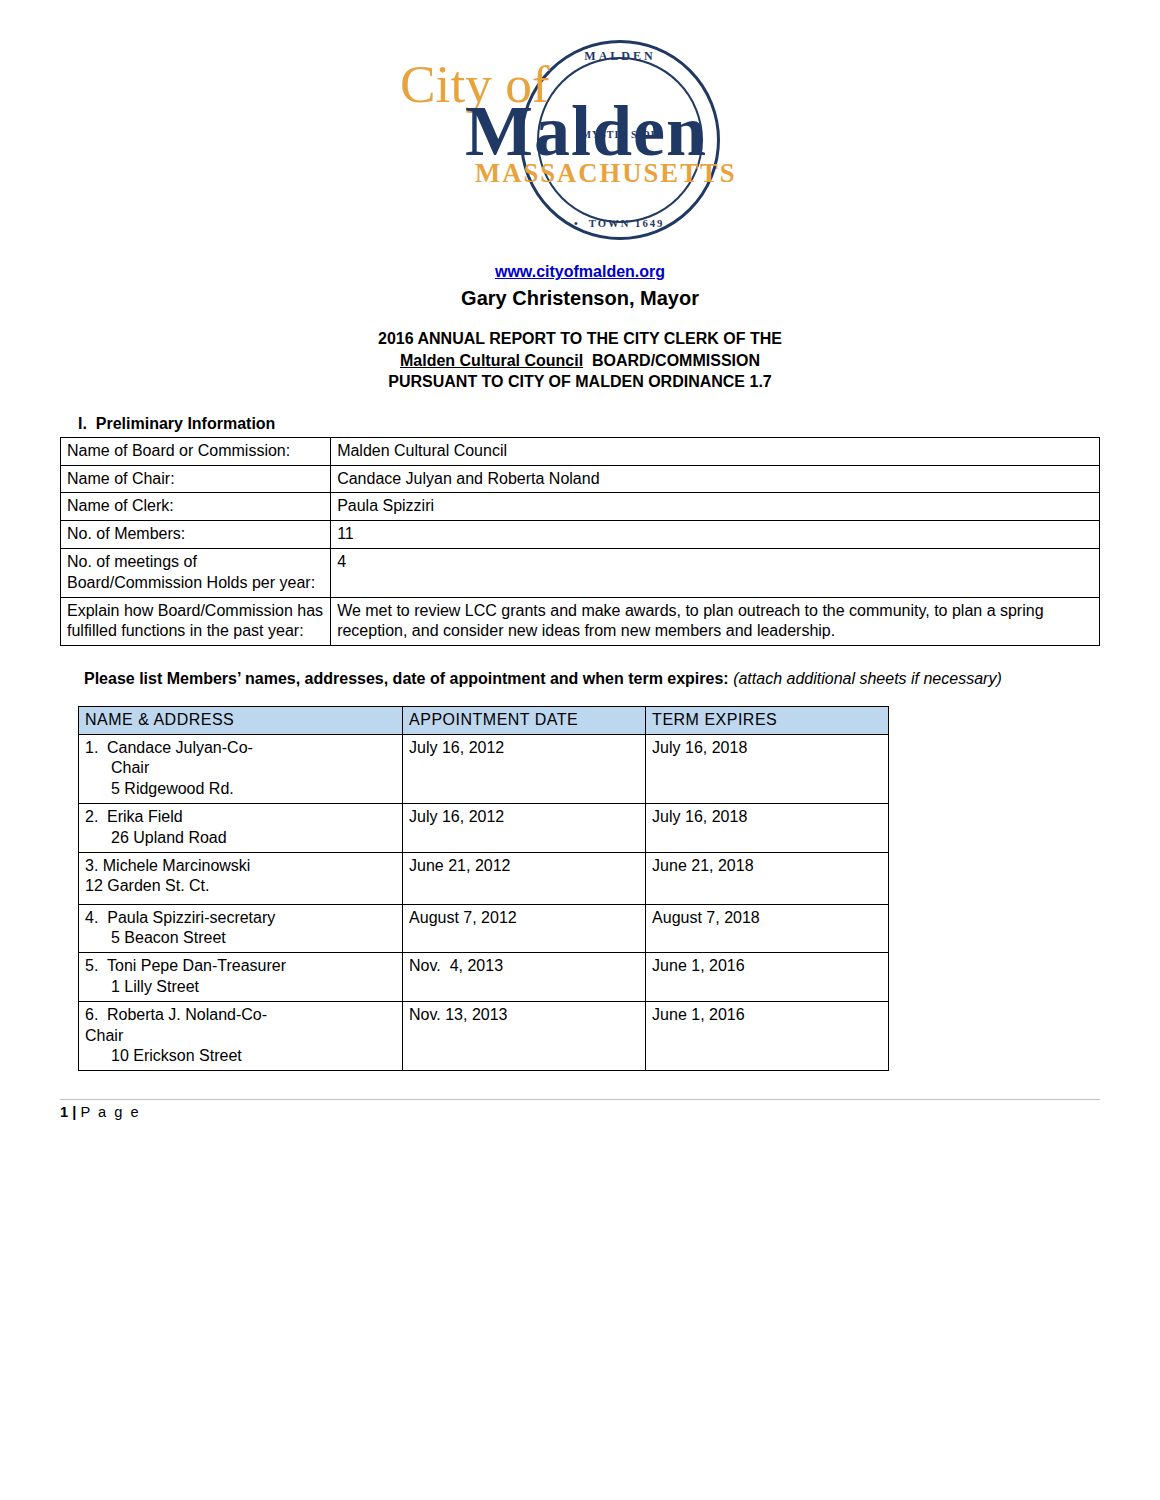MALDEN
MYSTIC SIDE
1649 • TOWN 1649 • CI
City of
Malden
MASSACHUSETTS
www.cityofmalden.org
Gary Christenson, Mayor
2016 ANNUAL REPORT TO THE CITY CLERK OF THE
Malden Cultural Council BOARD/COMMISSION
PURSUANT TO CITY OF MALDEN ORDINANCE 1.7
I. Preliminary Information
| Name of Board or Commission: | Malden Cultural Council |
| Name of Chair: | Candace Julyan and Roberta Noland |
| Name of Clerk: | Paula Spizziri |
| No. of Members: | 11 |
| No. of meetings of Board/Commission Holds per year: | 4 |
| Explain how Board/Commission has fulfilled functions in the past year: | We met to review LCC grants and make awards, to plan outreach to the community, to plan a spring reception, and consider new ideas from new members and leadership. |
Please list Members’ names, addresses, date of appointment and when term expires: (attach additional sheets if necessary)
| NAME & ADDRESS | APPOINTMENT DATE | TERM EXPIRES |
| --- | --- | --- |
| 1. Candace Julyan-Co- Chair 5 Ridgewood Rd. | July 16, 2012 | July 16, 2018 |
| 2. Erika Field 26 Upland Road | July 16, 2012 | July 16, 2018 |
| 3. Michele Marcinowski 12 Garden St. Ct. | June 21, 2012 | June 21, 2018 |
| 4. Paula Spizziri-secretary 5 Beacon Street | August 7, 2012 | August 7, 2018 |
| 5. Toni Pepe Dan-Treasurer 1 Lilly Street | Nov. 4, 2013 | June 1, 2016 |
| 6. Roberta J. Noland-Co- Chair 10 Erickson Street | Nov. 13, 2013 | June 1, 2016 |
1 | P a g e